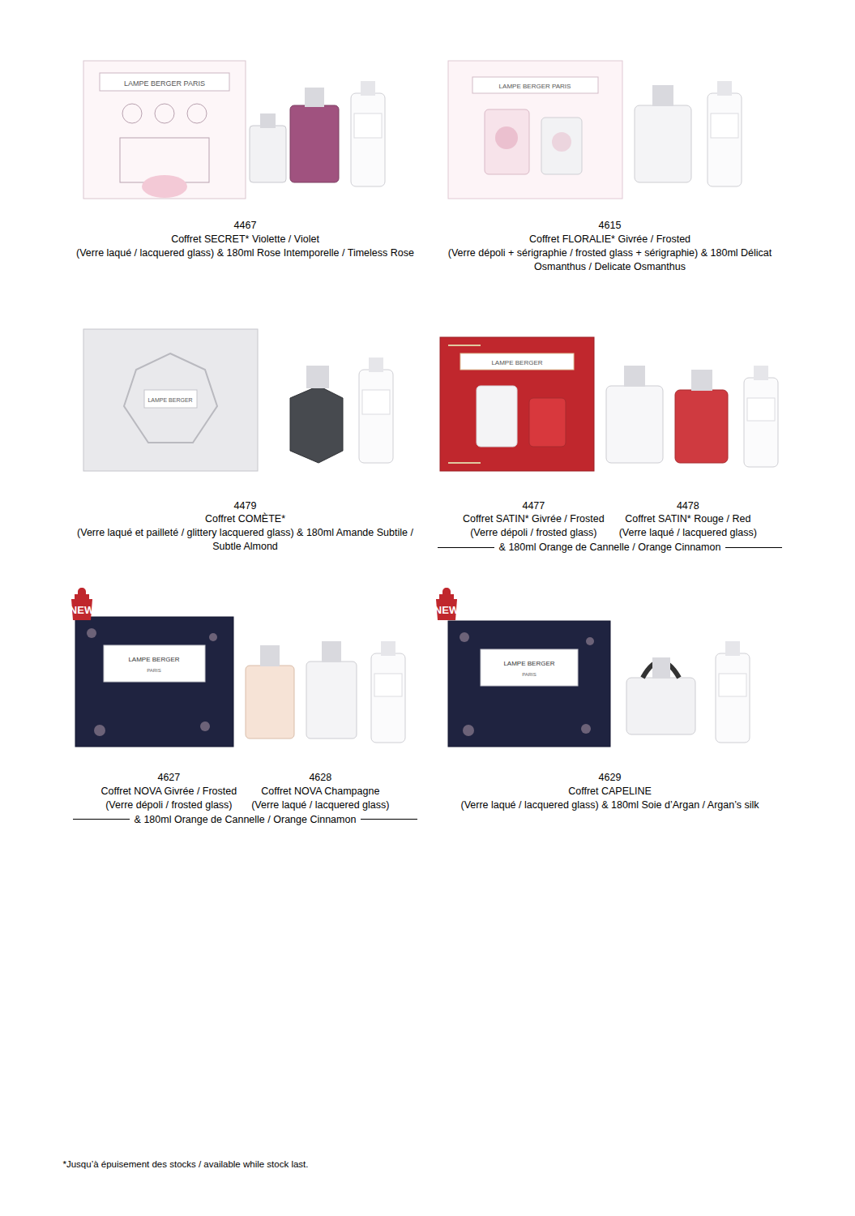4467 Coffret SECRET* Violette / Violet (Verre laqué / lacquered glass) & 180ml Rose Intemporelle / Timeless Rose
4615 Coffret FLORALIE* Givrée / Frosted (Verre dépoli + sérigraphie / frosted glass + sérigraphie) & 180ml Délicat Osmanthus / Delicate Osmanthus
4479 Coffret COMÈTE* (Verre laqué et pailleté / glittery lacquered glass) & 180ml Amande Subtile / Subtle Almond
4477
Coffret SATIN* Givrée / Frosted
(Verre dépoli / frosted glass)
4478
Coffret SATIN* Rouge / Red
(Verre laqué / lacquered glass)
& 180ml Orange de Cannelle / Orange Cinnamon
NEW
4627
Coffret NOVA Givrée / Frosted
(Verre dépoli / frosted glass)
4628
Coffret NOVA Champagne
(Verre laqué / lacquered glass)
& 180ml Orange de Cannelle / Orange Cinnamon
NEW
4629 Coffret CAPELINE (Verre laqué / lacquered glass) & 180ml Soie d’Argan / Argan’s silk
*Jusqu’à épuisement des stocks / available while stock last.